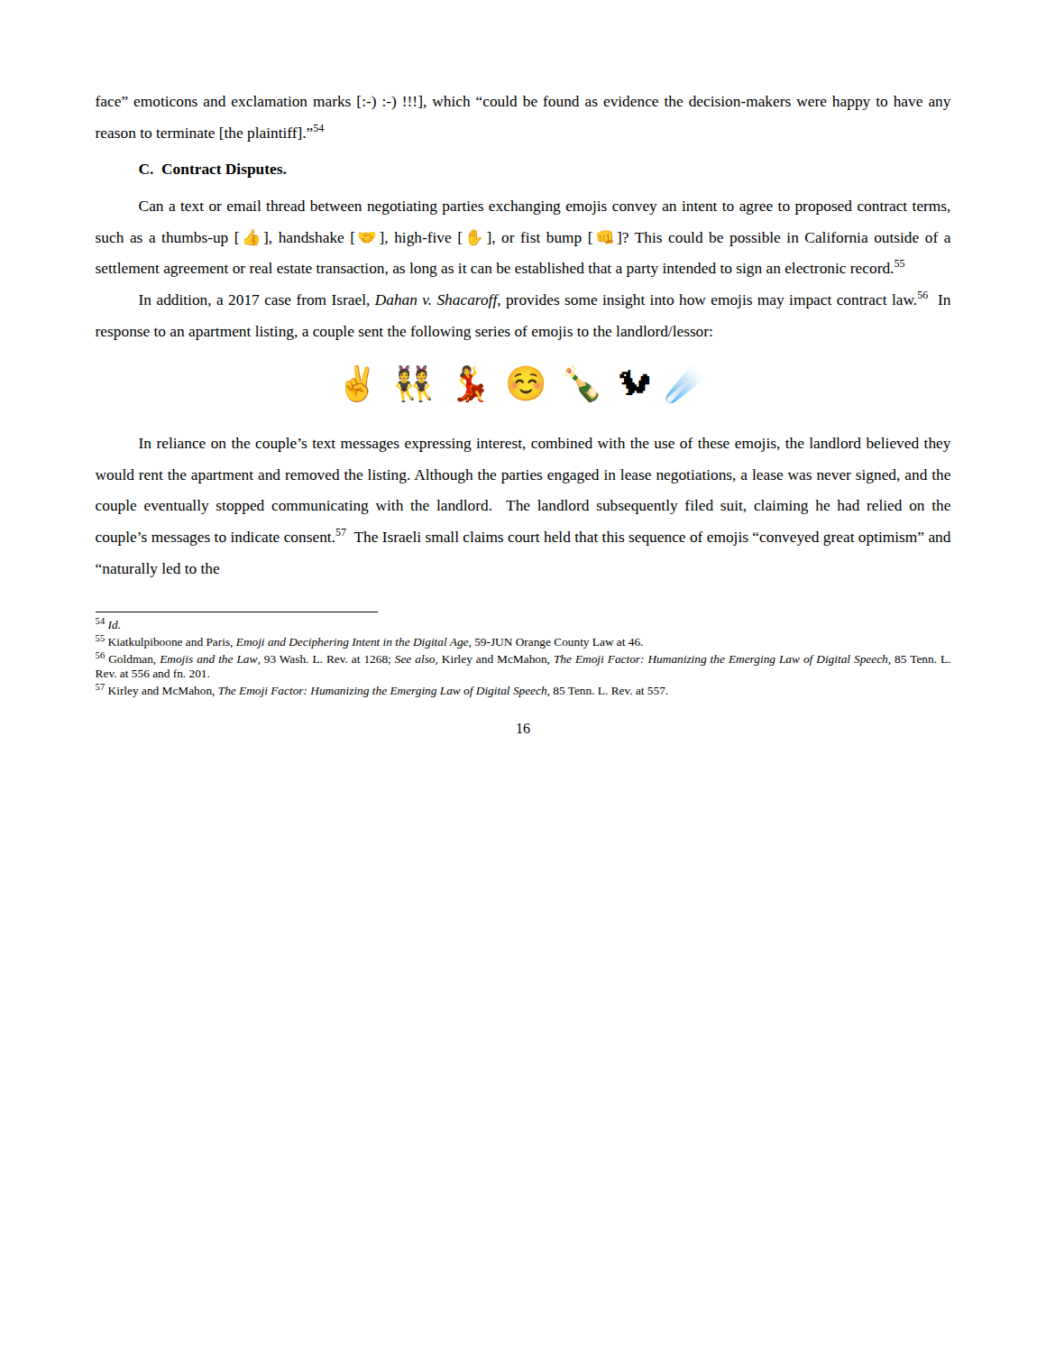face” emoticons and exclamation marks [:-) :-) !!!], which “could be found as evidence the decision-makers were happy to have any reason to terminate [the plaintiff].”54
C. Contract Disputes.
Can a text or email thread between negotiating parties exchanging emojis convey an intent to agree to proposed contract terms, such as a thumbs-up [👍], handshake [🤝], high-five [✋], or fist bump [👊]? This could be possible in California outside of a settlement agreement or real estate transaction, as long as it can be established that a party intended to sign an electronic record.55
In addition, a 2017 case from Israel, Dahan v. Shacaroff, provides some insight into how emojis may impact contract law.56 In response to an apartment listing, a couple sent the following series of emojis to the landlord/lessor:
✌️ 👯 💃 ☺️ 🍾 🐿 ☄️
In reliance on the couple’s text messages expressing interest, combined with the use of these emojis, the landlord believed they would rent the apartment and removed the listing. Although the parties engaged in lease negotiations, a lease was never signed, and the couple eventually stopped communicating with the landlord. The landlord subsequently filed suit, claiming he had relied on the couple’s messages to indicate consent.57 The Israeli small claims court held that this sequence of emojis “conveyed great optimism” and “naturally led to the
54 Id.
55 Kiatkulpiboone and Paris, Emoji and Deciphering Intent in the Digital Age, 59-JUN Orange County Law at 46.
56 Goldman, Emojis and the Law, 93 Wash. L. Rev. at 1268; See also, Kirley and McMahon, The Emoji Factor: Humanizing the Emerging Law of Digital Speech, 85 Tenn. L. Rev. at 556 and fn. 201.
57 Kirley and McMahon, The Emoji Factor: Humanizing the Emerging Law of Digital Speech, 85 Tenn. L. Rev. at 557.
16